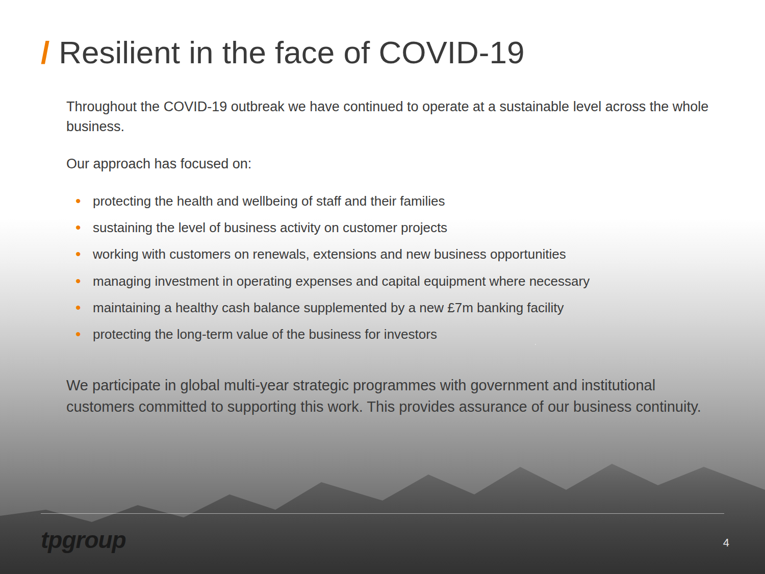/Resilient in the face of COVID-19
Throughout the COVID-19 outbreak we have continued to operate at a sustainable level across the whole business.
Our approach has focused on:
protecting the health and wellbeing of staff and their families
sustaining the level of business activity on customer projects
working with customers on renewals, extensions and new business opportunities
managing investment in operating expenses and capital equipment where necessary
maintaining a healthy cash balance supplemented by a new £7m banking facility
protecting the long-term value of the business for investors
We participate in global multi-year strategic programmes with government and institutional customers committed to supporting this work. This provides assurance of our business continuity.
tpgroup
4